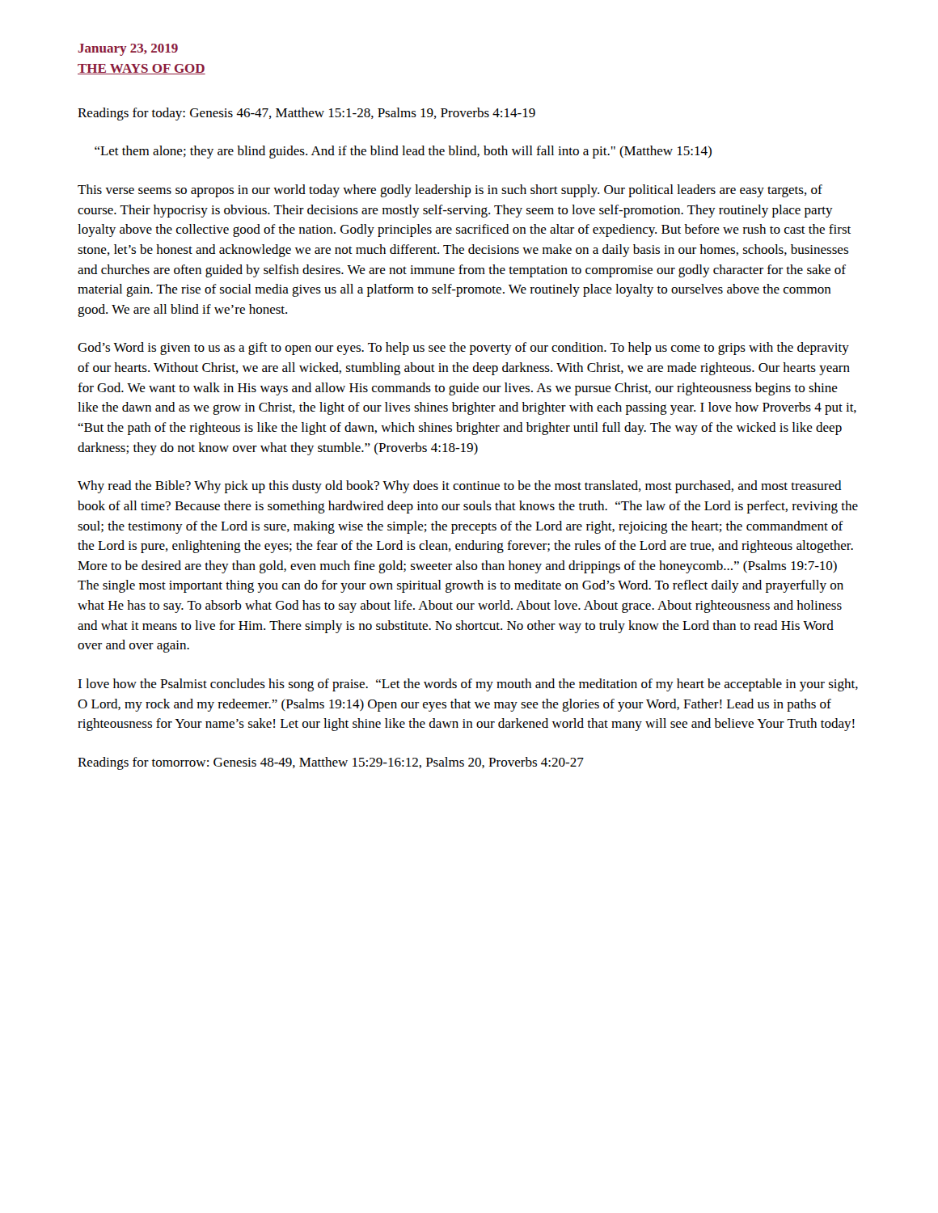January 23, 2019
THE WAYS OF GOD
Readings for today: Genesis 46-47, Matthew 15:1-28, Psalms 19, Proverbs 4:14-19
“Let them alone; they are blind guides. And if the blind lead the blind, both will fall into a pit." (Matthew 15:14)
This verse seems so apropos in our world today where godly leadership is in such short supply. Our political leaders are easy targets, of course. Their hypocrisy is obvious. Their decisions are mostly self-serving. They seem to love self-promotion. They routinely place party loyalty above the collective good of the nation. Godly principles are sacrificed on the altar of expediency. But before we rush to cast the first stone, let’s be honest and acknowledge we are not much different. The decisions we make on a daily basis in our homes, schools, businesses and churches are often guided by selfish desires. We are not immune from the temptation to compromise our godly character for the sake of material gain. The rise of social media gives us all a platform to self-promote. We routinely place loyalty to ourselves above the common good. We are all blind if we’re honest.
God’s Word is given to us as a gift to open our eyes. To help us see the poverty of our condition. To help us come to grips with the depravity of our hearts. Without Christ, we are all wicked, stumbling about in the deep darkness. With Christ, we are made righteous. Our hearts yearn for God. We want to walk in His ways and allow His commands to guide our lives. As we pursue Christ, our righteousness begins to shine like the dawn and as we grow in Christ, the light of our lives shines brighter and brighter with each passing year. I love how Proverbs 4 put it, “But the path of the righteous is like the light of dawn, which shines brighter and brighter until full day. The way of the wicked is like deep darkness; they do not know over what they stumble.” (Proverbs 4:18-19)
Why read the Bible? Why pick up this dusty old book? Why does it continue to be the most translated, most purchased, and most treasured book of all time? Because there is something hardwired deep into our souls that knows the truth. “The law of the Lord is perfect, reviving the soul; the testimony of the Lord is sure, making wise the simple; the precepts of the Lord are right, rejoicing the heart; the commandment of the Lord is pure, enlightening the eyes; the fear of the Lord is clean, enduring forever; the rules of the Lord are true, and righteous altogether. More to be desired are they than gold, even much fine gold; sweeter also than honey and drippings of the honeycomb...” (Psalms 19:7-10) The single most important thing you can do for your own spiritual growth is to meditate on God’s Word. To reflect daily and prayerfully on what He has to say. To absorb what God has to say about life. About our world. About love. About grace. About righteousness and holiness and what it means to live for Him. There simply is no substitute. No shortcut. No other way to truly know the Lord than to read His Word over and over again.
I love how the Psalmist concludes his song of praise. “Let the words of my mouth and the meditation of my heart be acceptable in your sight, O Lord, my rock and my redeemer.” (Psalms 19:14) Open our eyes that we may see the glories of your Word, Father! Lead us in paths of righteousness for Your name’s sake! Let our light shine like the dawn in our darkened world that many will see and believe Your Truth today!
Readings for tomorrow: Genesis 48-49, Matthew 15:29-16:12, Psalms 20, Proverbs 4:20-27